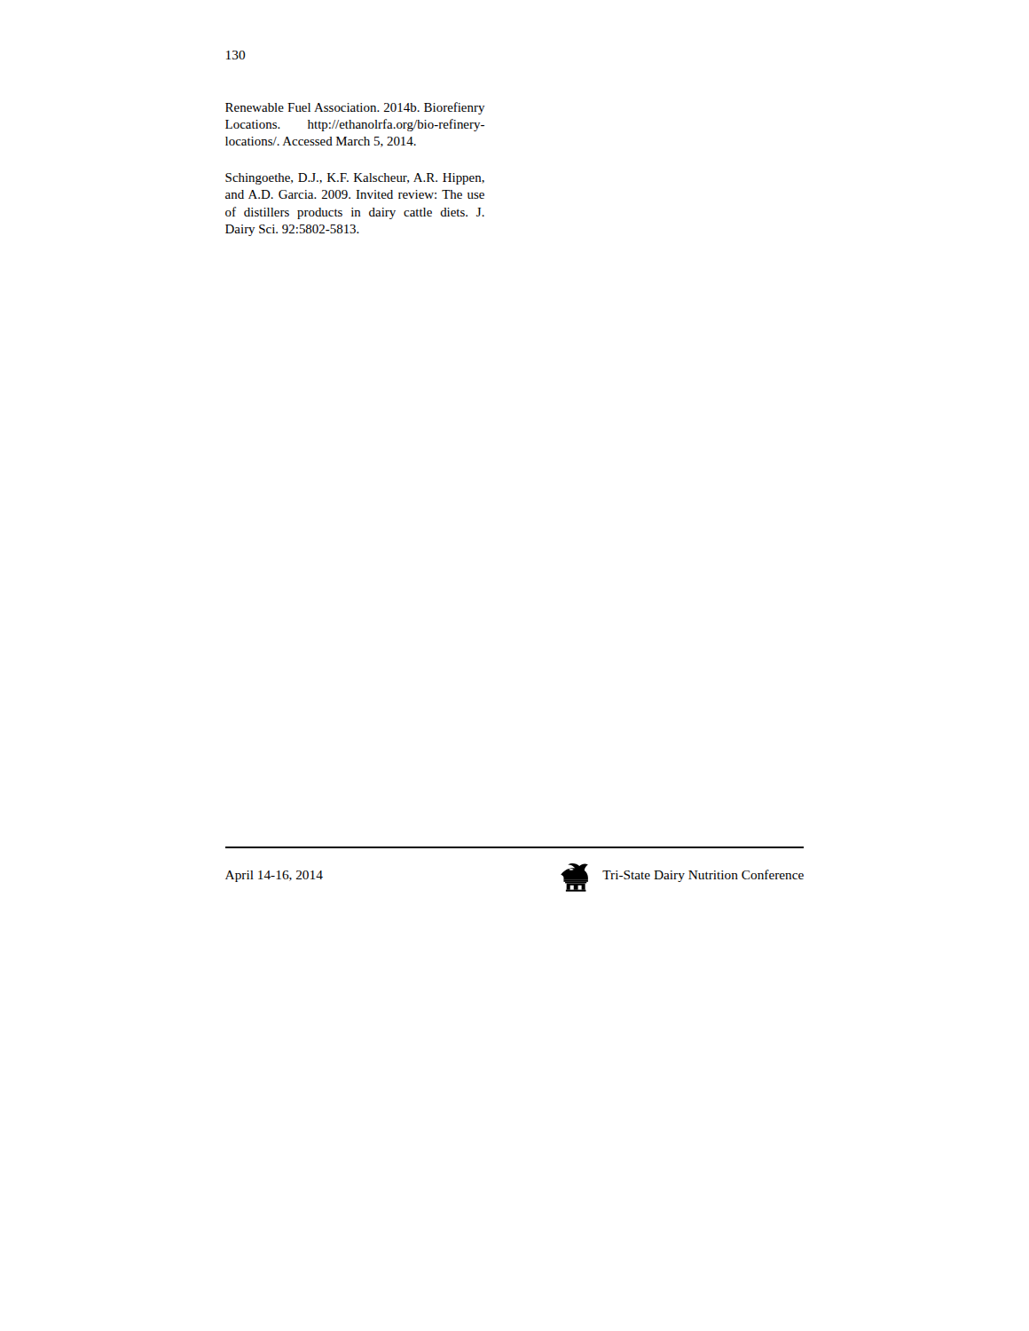130
Renewable Fuel Association. 2014b. Biorefienry Locations. http://ethanolrfa.org/bio-refinery-locations/. Accessed March 5, 2014.
Schingoethe, D.J., K.F. Kalscheur, A.R. Hippen, and A.D. Garcia. 2009. Invited review: The use of distillers products in dairy cattle diets. J. Dairy Sci. 92:5802-5813.
April 14-16, 2014
Tri-State Dairy Nutrition Conference